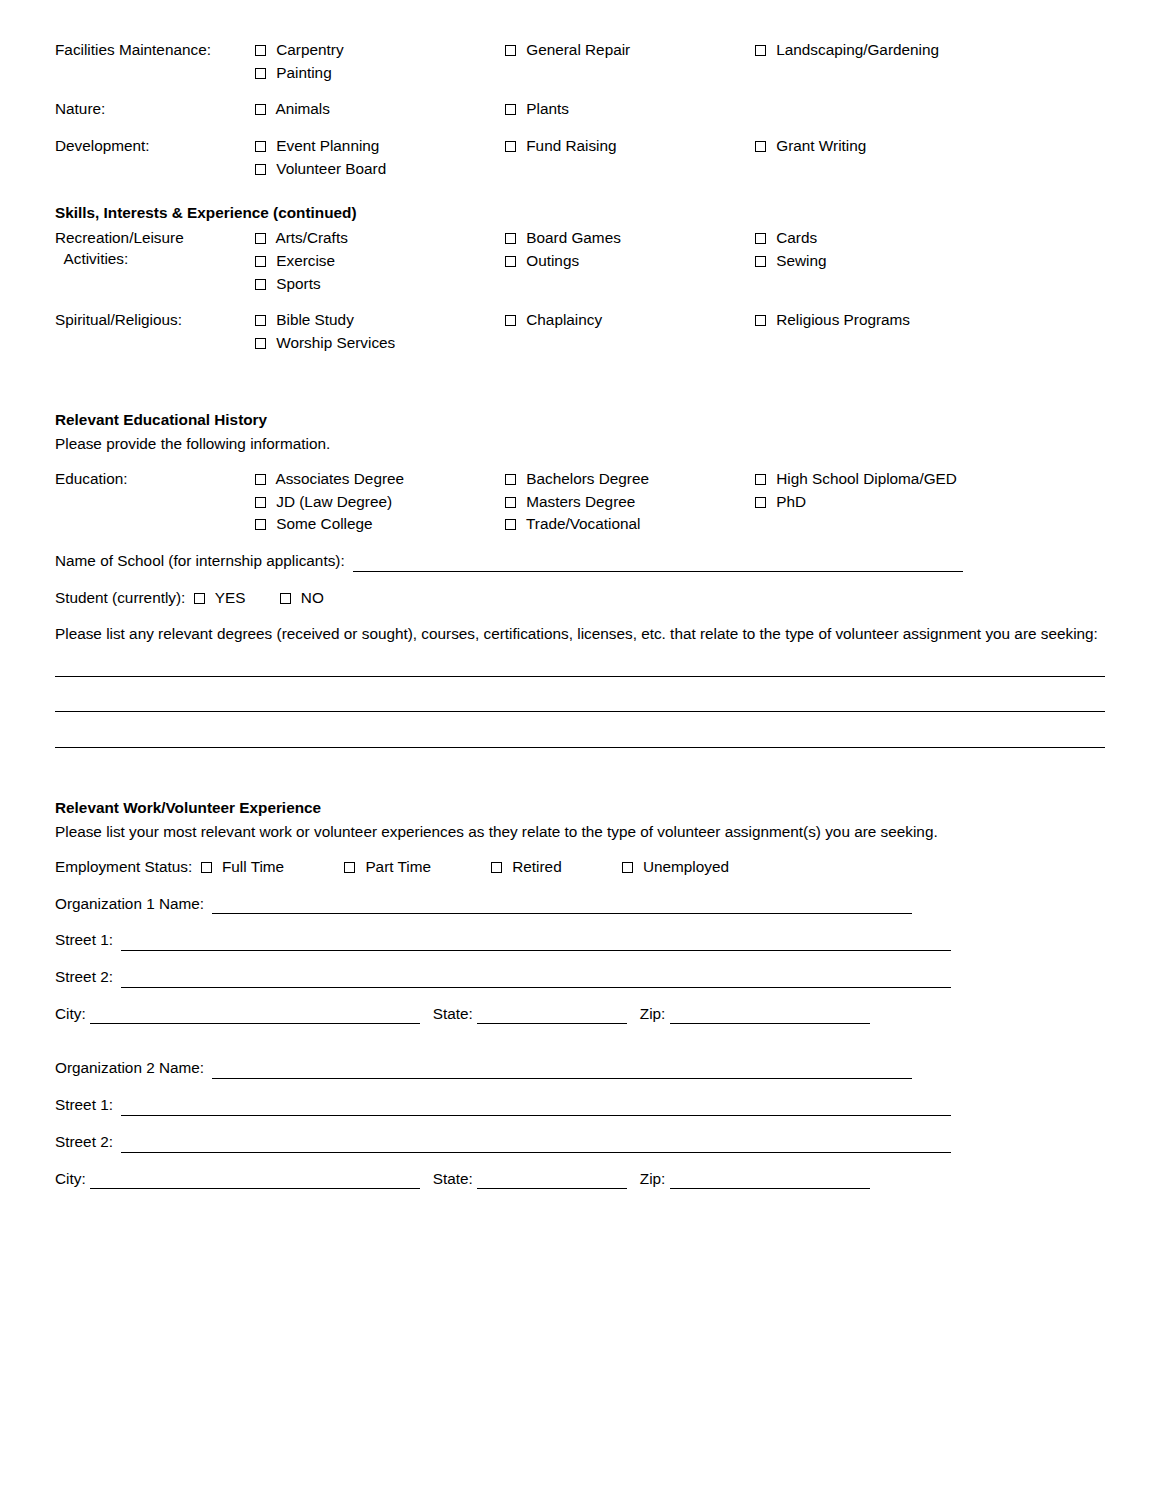Facilities Maintenance:
Carpentry Painting
General Repair
Landscaping/Gardening
Nature:
Animals
Plants
Development:
Event Planning Volunteer Board
Fund Raising
Grant Writing
Skills, Interests & Experience (continued)
Recreation/Leisure
Activities:
Arts/Crafts Exercise Sports
Board Games Outings
Cards Sewing
Spiritual/Religious:
Bible Study Worship Services
Chaplaincy
Religious Programs
Relevant Educational History
Please provide the following information.
Education:
Associates Degree JD (Law Degree) Some College
Bachelors Degree Masters Degree Trade/Vocational
High School Diploma/GED PhD
Name of School (for internship applicants):
Student (currently): YES NO
Please list any relevant degrees (received or sought), courses, certifications, licenses, etc. that relate to the type of volunteer assignment you are seeking:
Relevant Work/Volunteer Experience
Please list your most relevant work or volunteer experiences as they relate to the type of volunteer assignment(s) you are seeking.
Employment Status: Full Time Part Time Retired Unemployed
Organization 1 Name:
Street 1:
Street 2:
City: State: Zip:
Organization 2 Name:
Street 1:
Street 2:
City: State: Zip: